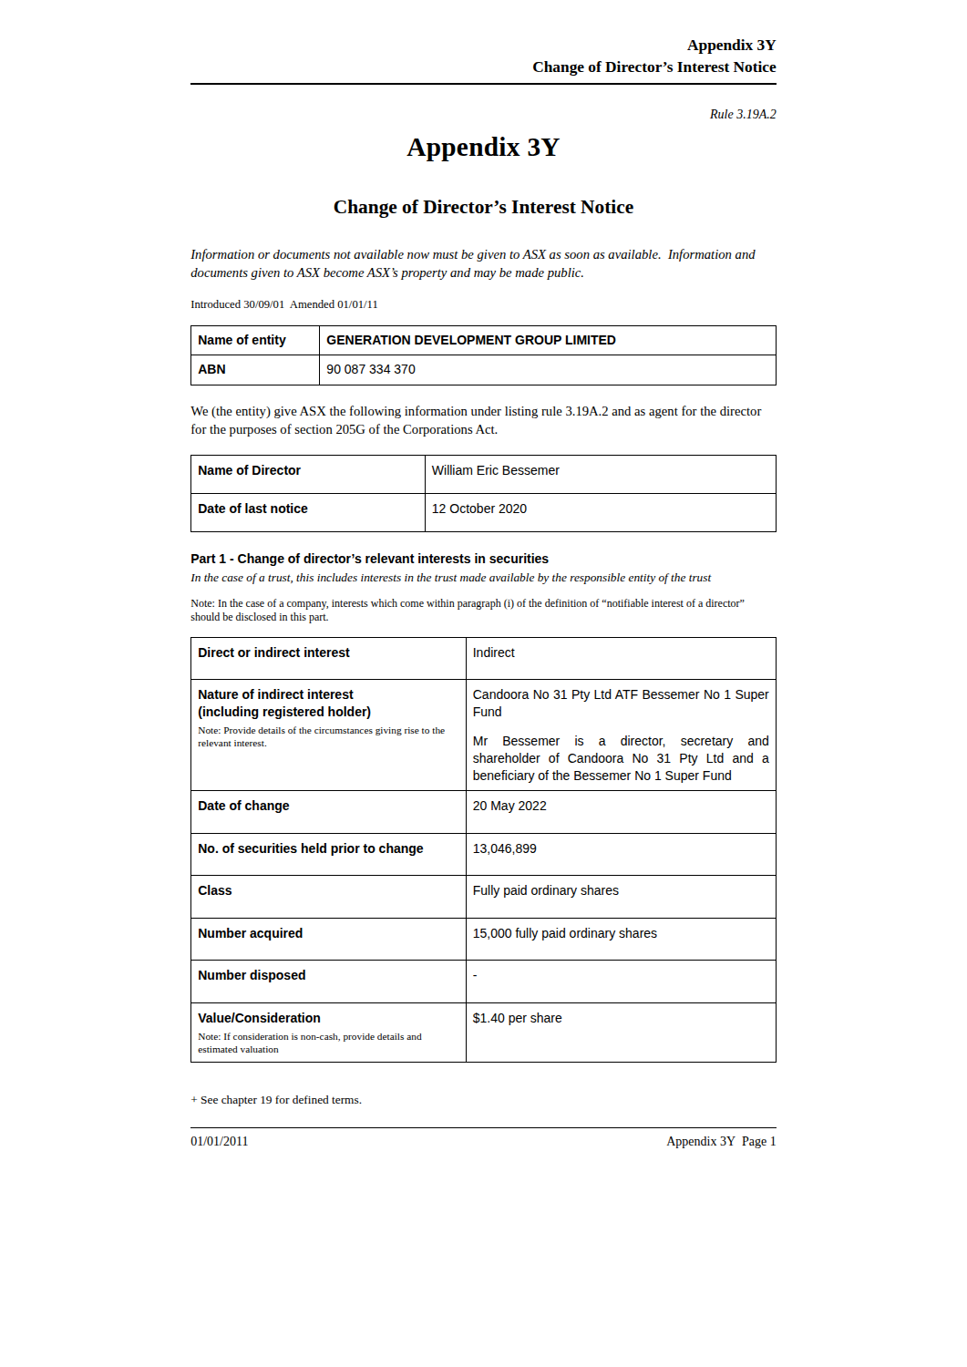Appendix 3Y
Change of Director’s Interest Notice
Rule 3.19A.2
Appendix 3Y
Change of Director’s Interest Notice
Information or documents not available now must be given to ASX as soon as available. Information and documents given to ASX become ASX’s property and may be made public.
Introduced 30/09/01 Amended 01/01/11
| Name of entity | GENERATION DEVELOPMENT GROUP LIMITED |
| ABN | 90 087 334 370 |
We (the entity) give ASX the following information under listing rule 3.19A.2 and as agent for the director for the purposes of section 205G of the Corporations Act.
| Name of Director | William Eric Bessemer |
| Date of last notice | 12 October 2020 |
Part 1 - Change of director’s relevant interests in securities
In the case of a trust, this includes interests in the trust made available by the responsible entity of the trust
Note: In the case of a company, interests which come within paragraph (i) of the definition of “notifiable interest of a director” should be disclosed in this part.
| Direct or indirect interest | Indirect |
| Nature of indirect interest (including registered holder) Note: Provide details of the circumstances giving rise to the relevant interest. | Candoora No 31 Pty Ltd ATF Bessemer No 1 Super Fund Mr Bessemer is a director, secretary and shareholder of Candoora No 31 Pty Ltd and a beneficiary of the Bessemer No 1 Super Fund |
| Date of change | 20 May 2022 |
| No. of securities held prior to change | 13,046,899 |
| Class | Fully paid ordinary shares |
| Number acquired | 15,000 fully paid ordinary shares |
| Number disposed | - |
| Value/Consideration Note: If consideration is non-cash, provide details and estimated valuation | $1.40 per share |
+ See chapter 19 for defined terms.
01/01/2011 Appendix 3Y Page 1